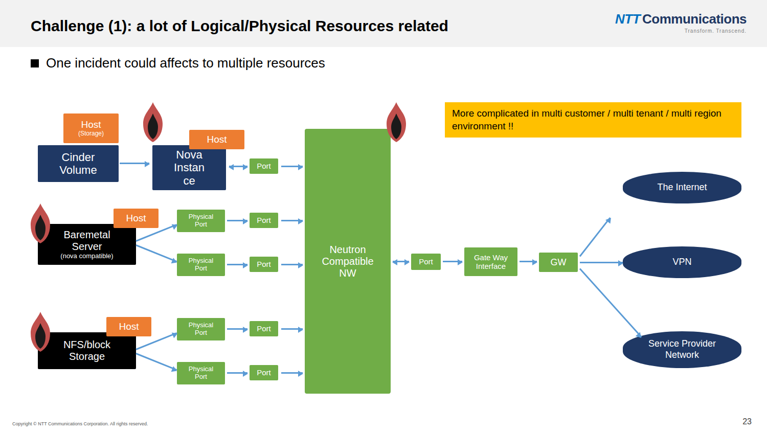Challenge (1): a lot of Logical/Physical Resources related
NTTCommunications
Transform. Transcend.
One incident could affects to multiple resources
More complicated in multi customer / multi tenant / multi region environment !!
Host
(Storage)
Cinder
Volume
Host
Nova
Instan
ce
Port
Neutron
Compatible
NW
Host
Baremetal
Server
(nova compatible)
Physical
Port
Physical
Port
Port
Port
Host
NFS/block
Storage
Physical
Port
Physical
Port
Port
Port
Port
Gate Way
Interface
GW
The Internet
VPN
Service Provider
Network
Copyright © NTT Communications Corporation. All rights reserved.
23